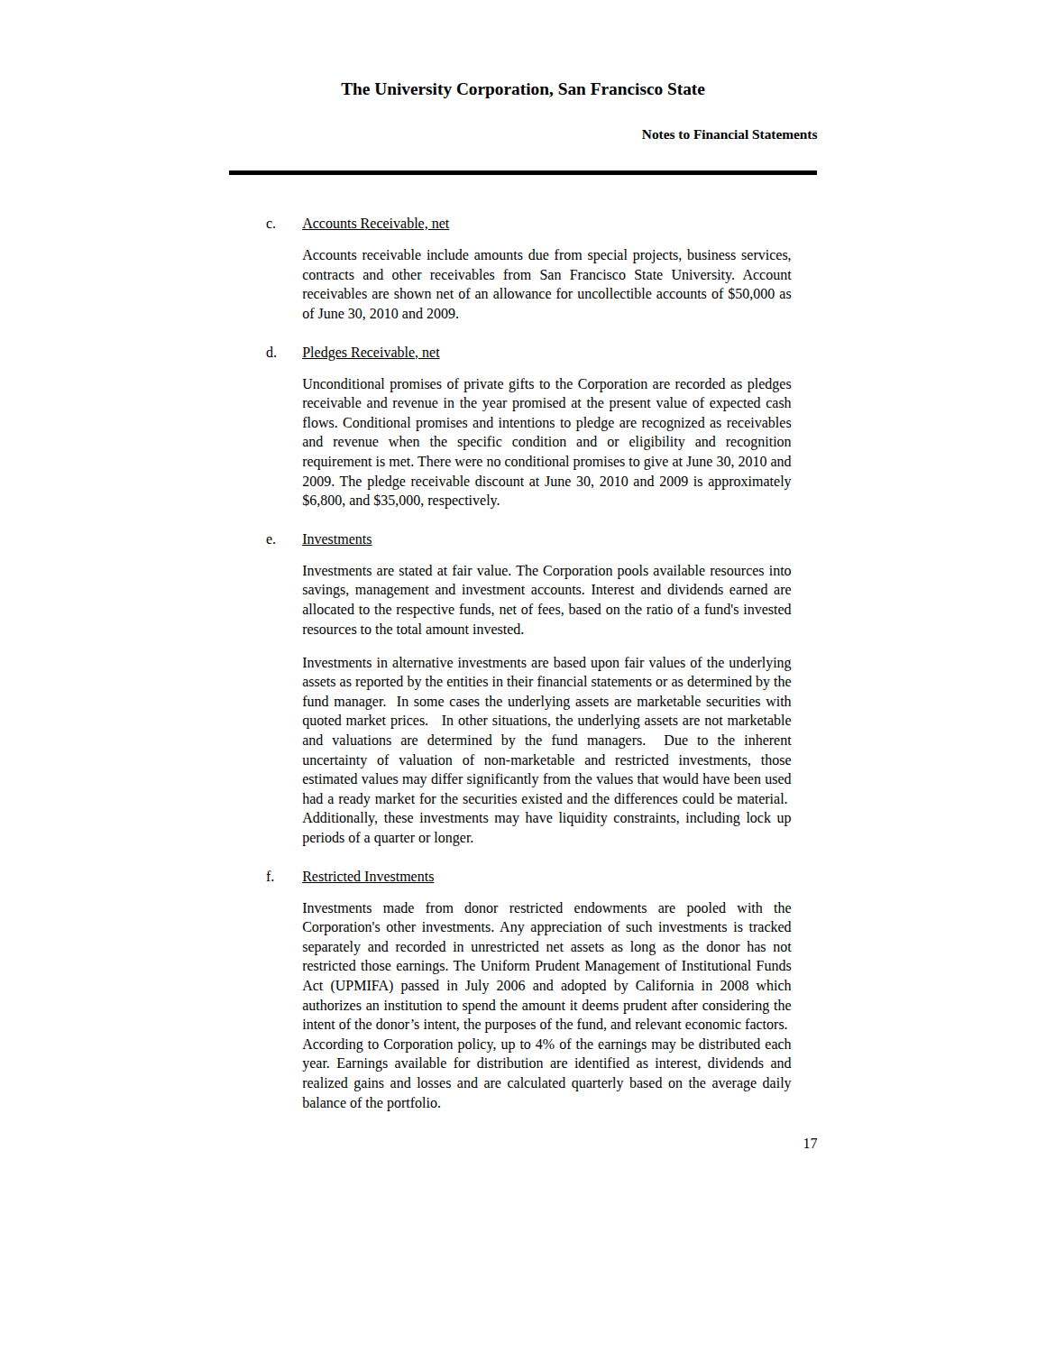The University Corporation, San Francisco State
Notes to Financial Statements
c.
Accounts Receivable, net
Accounts receivable include amounts due from special projects, business services, contracts and other receivables from San Francisco State University. Account receivables are shown net of an allowance for uncollectible accounts of $50,000 as of June 30, 2010 and 2009.
d.
Pledges Receivable, net
Unconditional promises of private gifts to the Corporation are recorded as pledges receivable and revenue in the year promised at the present value of expected cash flows. Conditional promises and intentions to pledge are recognized as receivables and revenue when the specific condition and or eligibility and recognition requirement is met. There were no conditional promises to give at June 30, 2010 and 2009. The pledge receivable discount at June 30, 2010 and 2009 is approximately $6,800, and $35,000, respectively.
e.
Investments
Investments are stated at fair value. The Corporation pools available resources into savings, management and investment accounts. Interest and dividends earned are allocated to the respective funds, net of fees, based on the ratio of a fund's invested resources to the total amount invested.
Investments in alternative investments are based upon fair values of the underlying assets as reported by the entities in their financial statements or as determined by the fund manager. In some cases the underlying assets are marketable securities with quoted market prices. In other situations, the underlying assets are not marketable and valuations are determined by the fund managers. Due to the inherent uncertainty of valuation of non-marketable and restricted investments, those estimated values may differ significantly from the values that would have been used had a ready market for the securities existed and the differences could be material. Additionally, these investments may have liquidity constraints, including lock up periods of a quarter or longer.
f.
Restricted Investments
Investments made from donor restricted endowments are pooled with the Corporation's other investments. Any appreciation of such investments is tracked separately and recorded in unrestricted net assets as long as the donor has not restricted those earnings. The Uniform Prudent Management of Institutional Funds Act (UPMIFA) passed in July 2006 and adopted by California in 2008 which authorizes an institution to spend the amount it deems prudent after considering the intent of the donor’s intent, the purposes of the fund, and relevant economic factors. According to Corporation policy, up to 4% of the earnings may be distributed each year. Earnings available for distribution are identified as interest, dividends and realized gains and losses and are calculated quarterly based on the average daily balance of the portfolio.
17